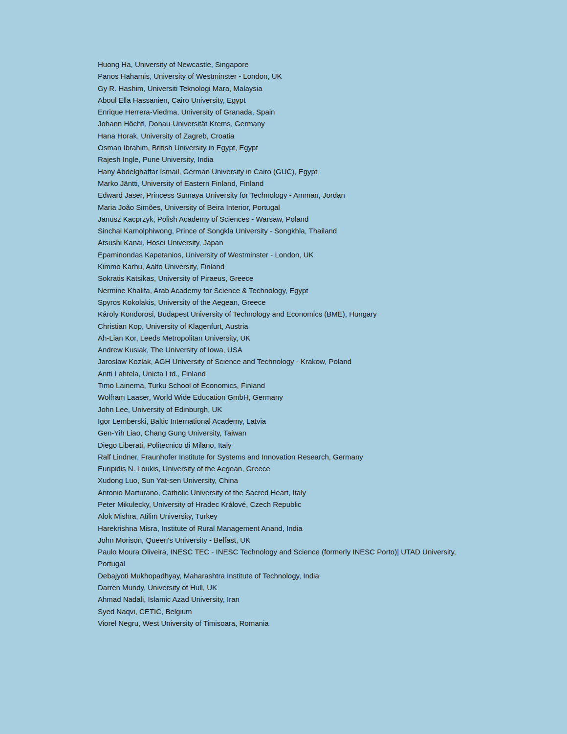Huong Ha, University of Newcastle, Singapore
Panos Hahamis, University of Westminster - London, UK
Gy R. Hashim, Universiti Teknologi Mara, Malaysia
Aboul Ella Hassanien, Cairo University, Egypt
Enrique Herrera-Viedma, University of Granada, Spain
Johann Höchtl, Donau-Universität Krems, Germany
Hana Horak, University of Zagreb, Croatia
Osman Ibrahim, British University in Egypt, Egypt
Rajesh Ingle, Pune University, India
Hany Abdelghaffar Ismail, German University in Cairo (GUC), Egypt
Marko Jäntti, University of Eastern Finland, Finland
Edward Jaser, Princess Sumaya University for Technology - Amman, Jordan
Maria João Simões, University of Beira Interior, Portugal
Janusz Kacprzyk, Polish Academy of Sciences - Warsaw, Poland
Sinchai Kamolphiwong, Prince of Songkla University - Songkhla, Thailand
Atsushi Kanai, Hosei University, Japan
Epaminondas Kapetanios, University of Westminster - London, UK
Kimmo Karhu, Aalto University, Finland
Sokratis Katsikas, University of Piraeus, Greece
Nermine Khalifa, Arab Academy for Science & Technology, Egypt
Spyros Kokolakis, University of the Aegean, Greece
Károly Kondorosi, Budapest University of Technology and Economics (BME), Hungary
Christian Kop, University of Klagenfurt, Austria
Ah-Lian Kor, Leeds Metropolitan University, UK
Andrew Kusiak, The University of Iowa, USA
Jaroslaw Kozlak, AGH University of Science and Technology - Krakow, Poland
Antti Lahtela, Unicta Ltd., Finland
Timo Lainema, Turku School of Economics, Finland
Wolfram Laaser, World Wide Education GmbH, Germany
John Lee, University of Edinburgh, UK
Igor Lemberski, Baltic International Academy, Latvia
Gen-Yih Liao, Chang Gung University, Taiwan
Diego Liberati, Politecnico di Milano, Italy
Ralf Lindner, Fraunhofer Institute for Systems and Innovation Research, Germany
Euripidis N. Loukis, University of the Aegean, Greece
Xudong Luo, Sun Yat-sen University, China
Antonio Marturano, Catholic University of the Sacred Heart, Italy
Peter Mikulecky, University of Hradec Králové, Czech Republic
Alok Mishra, Atilim University, Turkey
Harekrishna Misra, Institute of Rural Management Anand, India
John Morison, Queen's University - Belfast, UK
Paulo Moura Oliveira, INESC TEC - INESC Technology and Science (formerly INESC Porto)| UTAD University, Portugal
Debajyoti Mukhopadhyay, Maharashtra Institute of Technology, India
Darren Mundy, University of Hull, UK
Ahmad Nadali, Islamic Azad University, Iran
Syed Naqvi, CETIC, Belgium
Viorel Negru, West University of Timisoara, Romania